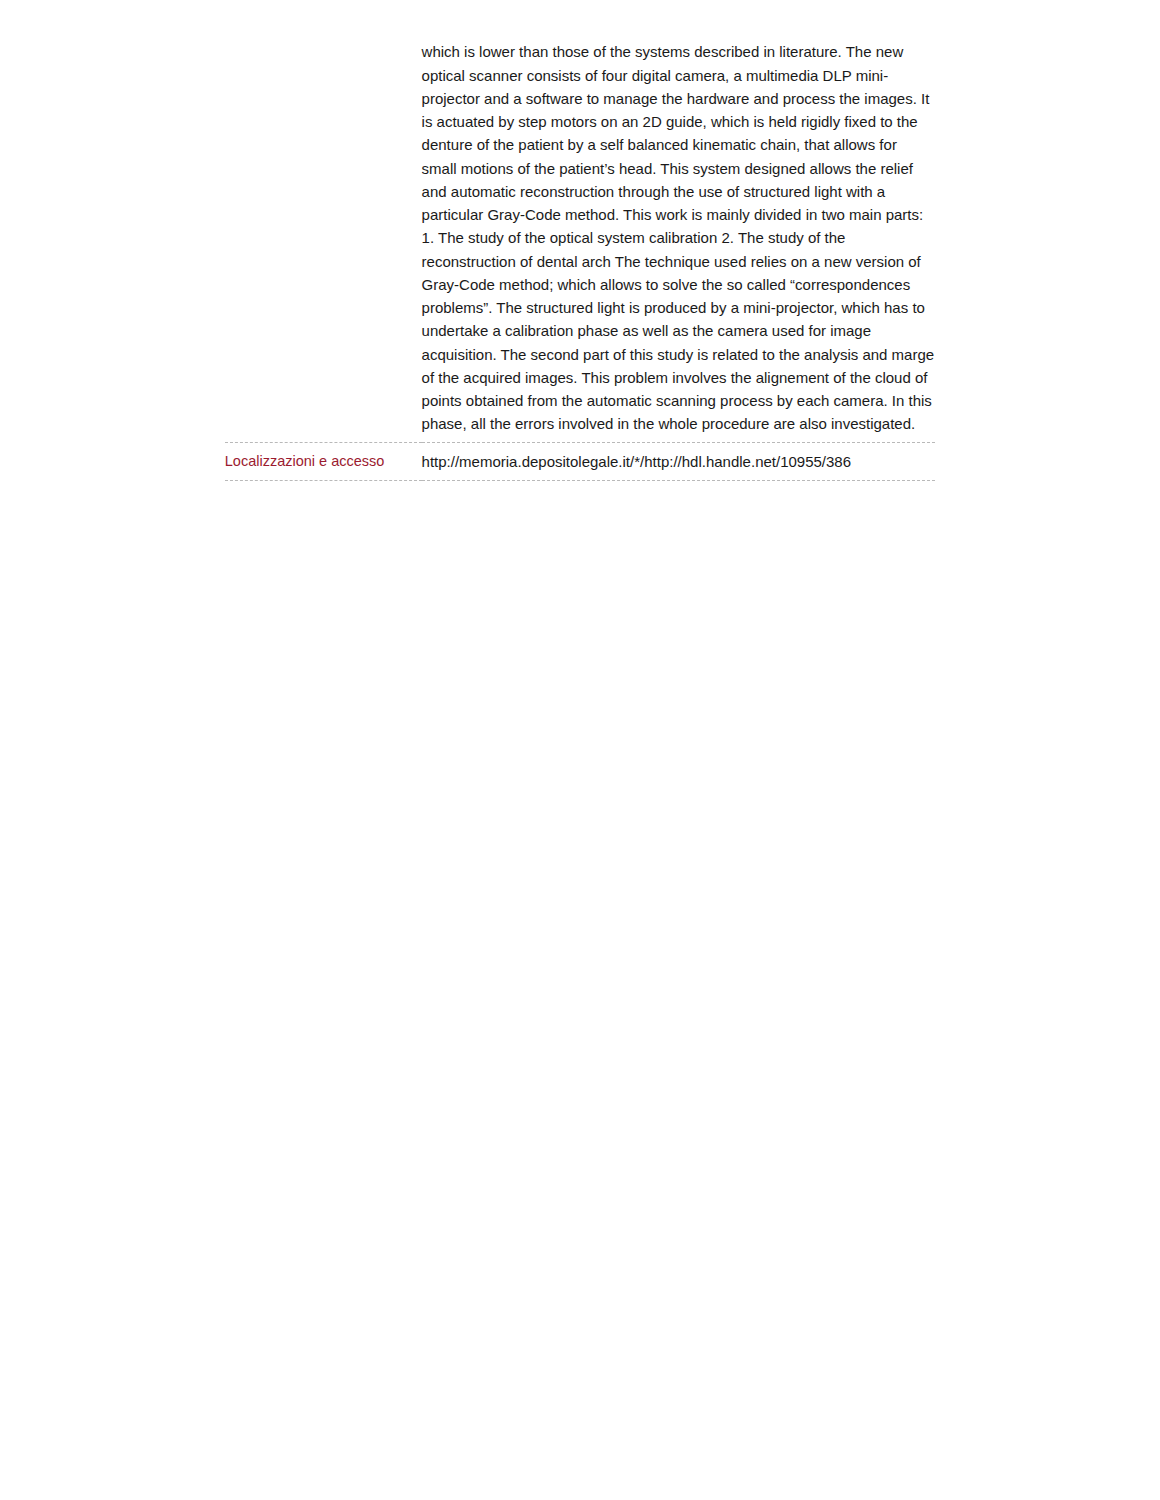| | which is lower than those of the systems described in literature. The new optical scanner consists of four digital camera, a multimedia DLP mini-projector and a software to manage the hardware and process the images. It is actuated by step motors on an 2D guide, which is held rigidly fixed to the denture of the patient by a self balanced kinematic chain, that allows for small motions of the patient’s head. This system designed allows the relief and automatic reconstruction through the use of structured light with a particular Gray-Code method. This work is mainly divided in two main parts: 1. The study of the optical system calibration 2. The study of the reconstruction of dental arch The technique used relies on a new version of Gray-Code method; which allows to solve the so called “correspondences problems”. The structured light is produced by a mini-projector, which has to undertake a calibration phase as well as the camera used for image acquisition. The second part of this study is related to the analysis and marge of the acquired images. This problem involves the alignement of the cloud of points obtained from the automatic scanning process by each camera. In this phase, all the errors involved in the whole procedure are also investigated. |
| Localizzazioni e accesso | http://memoria.depositolegale.it/*/http://hdl.handle.net/10955/386 |